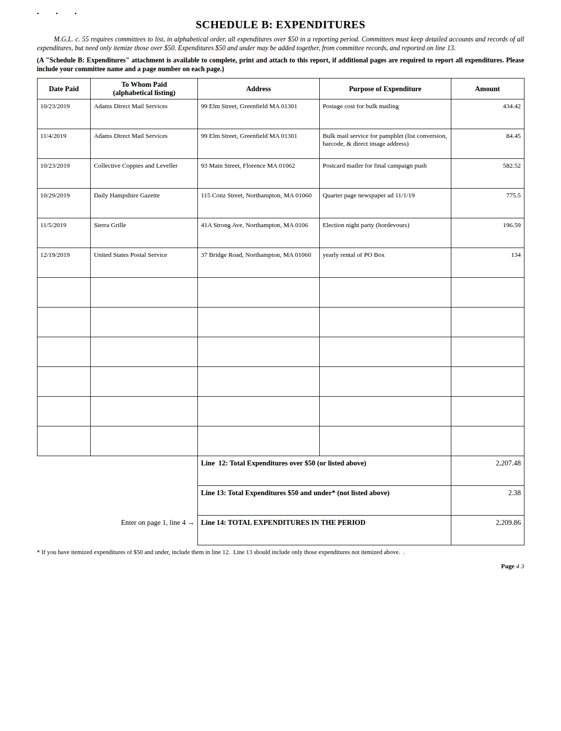• • •
SCHEDULE B: EXPENDITURES
M.G.L. c. 55 requires committees to list, in alphabetical order, all expenditures over $50 in a reporting period. Committees must keep detailed accounts and records of all expenditures, but need only itemize those over $50. Expenditures $50 and under may be added together, from committee records, and reported on line 13.
(A "Schedule B: Expenditures" attachment is available to complete, print and attach to this report, if additional pages are required to report all expenditures. Please include your committee name and a page number on each page.)
| Date Paid | To Whom Paid (alphabetical listing) | Address | Purpose of Expenditure | Amount |
| --- | --- | --- | --- | --- |
| 10/23/2019 | Adams Direct Mail Services | 99 Elm Street, Greenfield MA 01301 | Postage cost for bulk mailing | 434.42 |
| 11/4/2019 | Adams Direct Mail Services | 99 Elm Street, Greenfield MA 01301 | Bulk mail service for pamphlet (list conversion, barcode, & direct image address) | 84.45 |
| 10/23/2019 | Collective Coppies and Leveller | 93 Main Street, Florence MA 01062 | Postcard mailer for final campaign push | 582.52 |
| 10/29/2019 | Daily Hampshire Gazette | 115 Conz Street, Northampton, MA 01060 | Quarter page newspaper ad 11/1/19 | 775.5 |
| 11/5/2019 | Sierra Grille | 41A Strong Ave, Northampton, MA 0106 | Election night party (hordevours) | 196.59 |
| 12/19/2019 | United States Postal Service | 37 Bridge Road, Northampton, MA 01060 | yearly rental of PO Box | 134 |
| | | Line 12: Total Expenditures over $50 (or listed above) | 2,207.48 |
| | | Line 13: Total Expenditures $50 and under* (not listed above) | 2.38 |
| | Enter on page 1, line 4 → | Line 14: TOTAL EXPENDITURES IN THE PERIOD | 2,209.86 |
* If you have itemized expenditures of $50 and under, include them in line 12. Line 13 should include only those expenditures not itemized above. .
Page 4 3